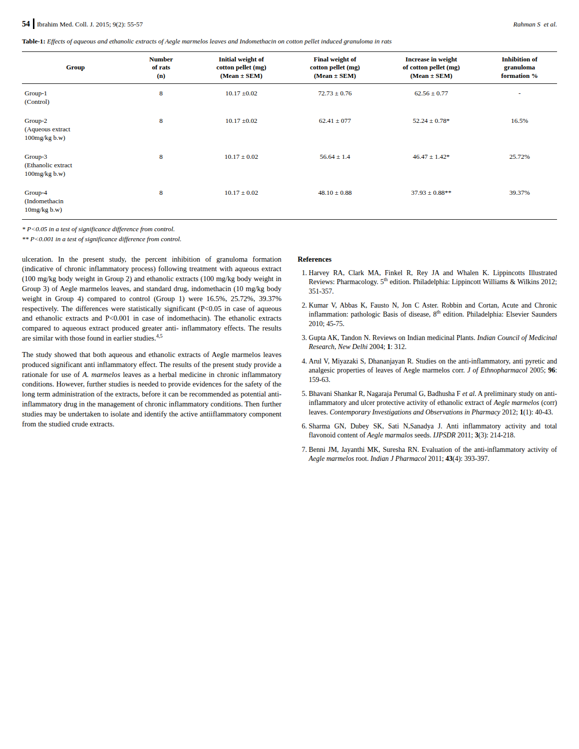54 Ibrahim Med. Coll. J. 2015; 9(2): 55-57
Rahman S et al.
Table-1: Effects of aqueous and ethanolic extracts of Aegle marmelos leaves and Indomethacin on cotton pellet induced granuloma in rats
| Group | Number of rats (n) | Initial weight of cotton pellet (mg) (Mean ± SEM) | Final weight of cotton pellet (mg) (Mean ± SEM) | Increase in weight of cotton pellet (mg) (Mean ± SEM) | Inhibition of granuloma formation % |
| --- | --- | --- | --- | --- | --- |
| Group-1 (Control) | 8 | 10.17 ±0.02 | 72.73 ± 0.76 | 62.56 ± 0.77 | - |
| Group-2 (Aqueous extract 100mg/kg b.w) | 8 | 10.17 ±0.02 | 62.41 ± 077 | 52.24 ± 0.78* | 16.5% |
| Group-3 (Ethanolic extract 100mg/kg b.w) | 8 | 10.17 ± 0.02 | 56.64 ± 1.4 | 46.47 ± 1.42* | 25.72% |
| Group-4 (Indomethacin 10mg/kg b.w) | 8 | 10.17 ± 0.02 | 48.10 ± 0.88 | 37.93 ± 0.88** | 39.37% |
* P<0.05 in a test of significance difference from control.
** P<0.001 in a test of significance difference from control.
ulceration. In the present study, the percent inhibition of granuloma formation (indicative of chronic inflammatory process) following treatment with aqueous extract (100 mg/kg body weight in Group 2) and ethanolic extracts (100 mg/kg body weight in Group 3) of Aegle marmelos leaves, and standard drug, indomethacin (10 mg/kg body weight in Group 4) compared to control (Group 1) were 16.5%, 25.72%, 39.37% respectively. The differences were statistically significant (P<0.05 in case of aqueous and ethanolic extracts and P<0.001 in case of indomethacin). The ethanolic extracts compared to aqueous extract produced greater anti- inflammatory effects. The results are similar with those found in earlier studies.4,5
The study showed that both aqueous and ethanolic extracts of Aegle marmelos leaves produced significant anti inflammatory effect. The results of the present study provide a rationale for use of A. marmelos leaves as a herbal medicine in chronic inflammatory conditions. However, further studies is needed to provide evidences for the safety of the long term administration of the extracts, before it can be recommended as potential anti-inflammatory drug in the management of chronic inflammatory conditions. Then further studies may be undertaken to isolate and identify the active antiiflammatory component from the studied crude extracts.
References
Harvey RA, Clark MA, Finkel R, Rey JA and Whalen K. Lippincotts Illustrated Reviews: Pharmacology. 5th edition. Philadelphia: Lippincott Williams & Wilkins 2012; 351-357.
Kumar V, Abbas K, Fausto N, Jon C Aster. Robbin and Cortan, Acute and Chronic inflammation: pathologic Basis of disease, 8th edition. Philadelphia: Elsevier Saunders 2010; 45-75.
Gupta AK, Tandon N. Reviews on Indian medicinal Plants. Indian Council of Medicinal Research, New Delhi 2004; 1: 312.
Arul V, Miyazaki S, Dhananjayan R. Studies on the anti-inflammatory, anti pyretic and analgesic properties of leaves of Aegle marmelos corr. J of Ethnopharmacol 2005; 96: 159-63.
Bhavani Shankar R, Nagaraja Perumal G, Badhusha F et al. A preliminary study on anti- inflammatory and ulcer protective activity of ethanolic extract of Aegle marmelos (corr) leaves. Contemporary Investigations and Observations in Pharmacy 2012; 1(1): 40-43.
Sharma GN, Dubey SK, Sati N,Sanadya J. Anti inflammatory activity and total flavonoid content of Aegle marmalos seeds. IJPSDR 2011; 3(3): 214-218.
Benni JM, Jayanthi MK, Suresha RN. Evaluation of the anti-inflammatory activity of Aegle marmelos root. Indian J Pharmacol 2011; 43(4): 393-397.